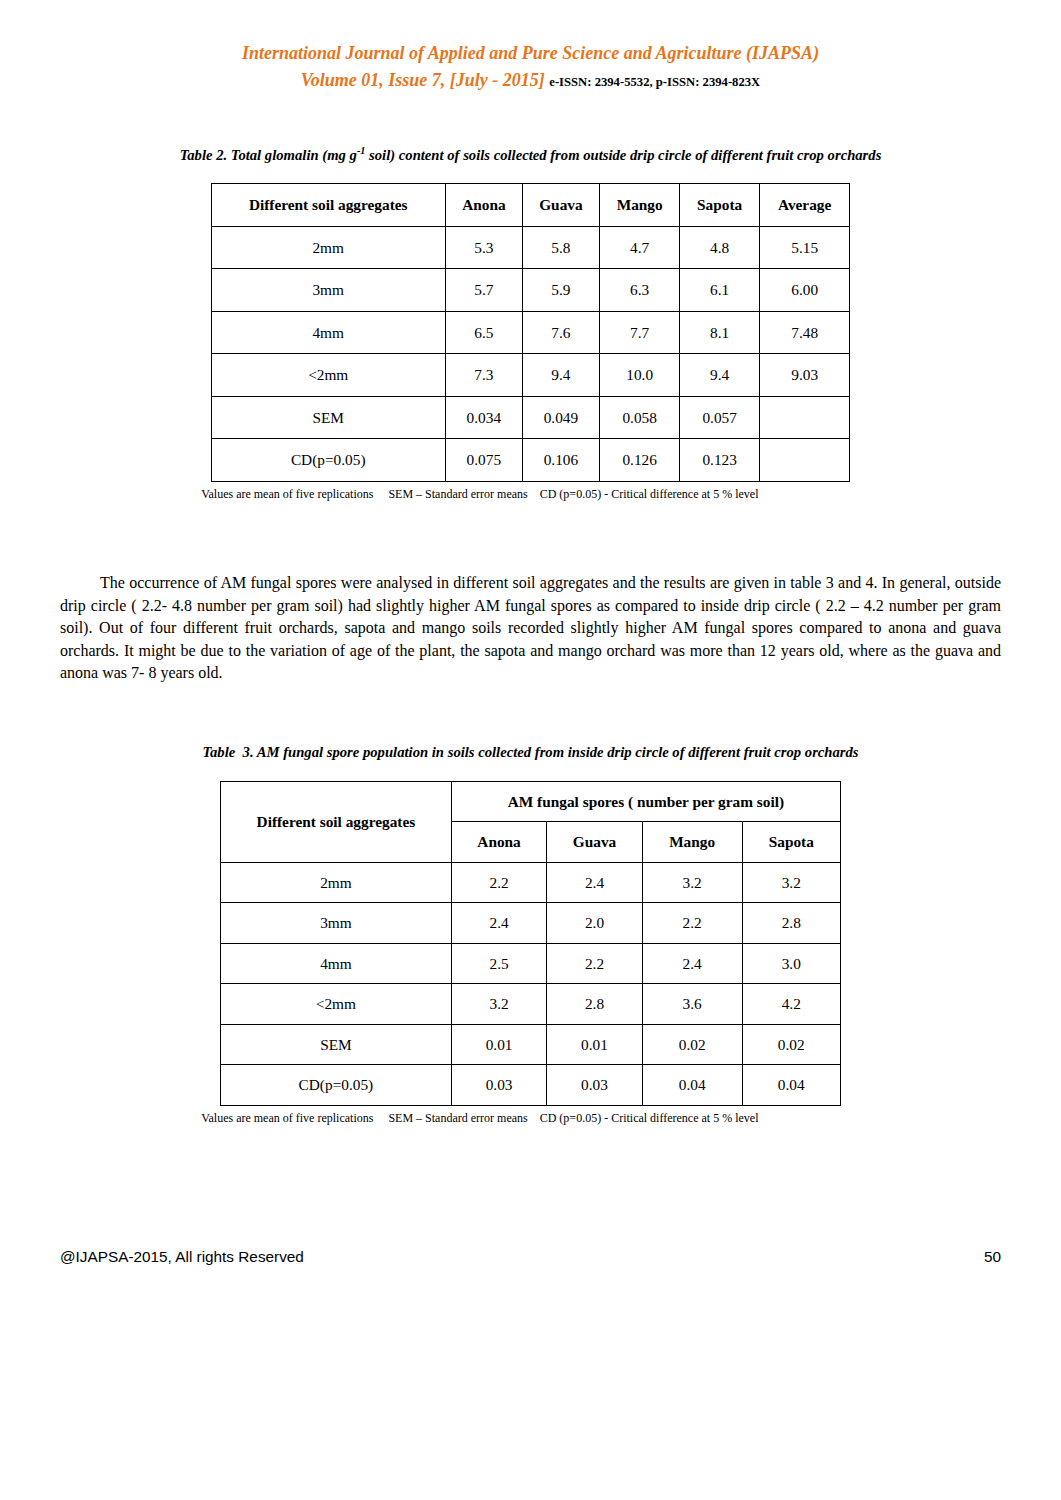International Journal of Applied and Pure Science and Agriculture (IJAPSA)
Volume 01, Issue 7, [July - 2015] e-ISSN: 2394-5532, p-ISSN: 2394-823X
Table 2. Total glomalin (mg g-1 soil) content of soils collected from outside drip circle of different fruit crop orchards
| Different soil aggregates | Anona | Guava | Mango | Sapota | Average |
| --- | --- | --- | --- | --- | --- |
| 2mm | 5.3 | 5.8 | 4.7 | 4.8 | 5.15 |
| 3mm | 5.7 | 5.9 | 6.3 | 6.1 | 6.00 |
| 4mm | 6.5 | 7.6 | 7.7 | 8.1 | 7.48 |
| <2mm | 7.3 | 9.4 | 10.0 | 9.4 | 9.03 |
| SEM | 0.034 | 0.049 | 0.058 | 0.057 | |
| CD(p=0.05) | 0.075 | 0.106 | 0.126 | 0.123 | |
Values are mean of five replications SEM – Standard error means CD (p=0.05) - Critical difference at 5 % level
The occurrence of AM fungal spores were analysed in different soil aggregates and the results are given in table 3 and 4. In general, outside drip circle ( 2.2- 4.8 number per gram soil) had slightly higher AM fungal spores as compared to inside drip circle ( 2.2 – 4.2 number per gram soil). Out of four different fruit orchards, sapota and mango soils recorded slightly higher AM fungal spores compared to anona and guava orchards. It might be due to the variation of age of the plant, the sapota and mango orchard was more than 12 years old, where as the guava and anona was 7- 8 years old.
Table 3. AM fungal spore population in soils collected from inside drip circle of different fruit crop orchards
| Different soil aggregates | AM fungal spores ( number per gram soil) |
| --- | --- |
| Anona | Guava | Mango | Sapota |
| 2mm | 2.2 | 2.4 | 3.2 | 3.2 |
| 3mm | 2.4 | 2.0 | 2.2 | 2.8 |
| 4mm | 2.5 | 2.2 | 2.4 | 3.0 |
| <2mm | 3.2 | 2.8 | 3.6 | 4.2 |
| SEM | 0.01 | 0.01 | 0.02 | 0.02 |
| CD(p=0.05) | 0.03 | 0.03 | 0.04 | 0.04 |
Values are mean of five replications SEM – Standard error means CD (p=0.05) - Critical difference at 5 % level
@IJAPSA-2015, All rights Reserved
50